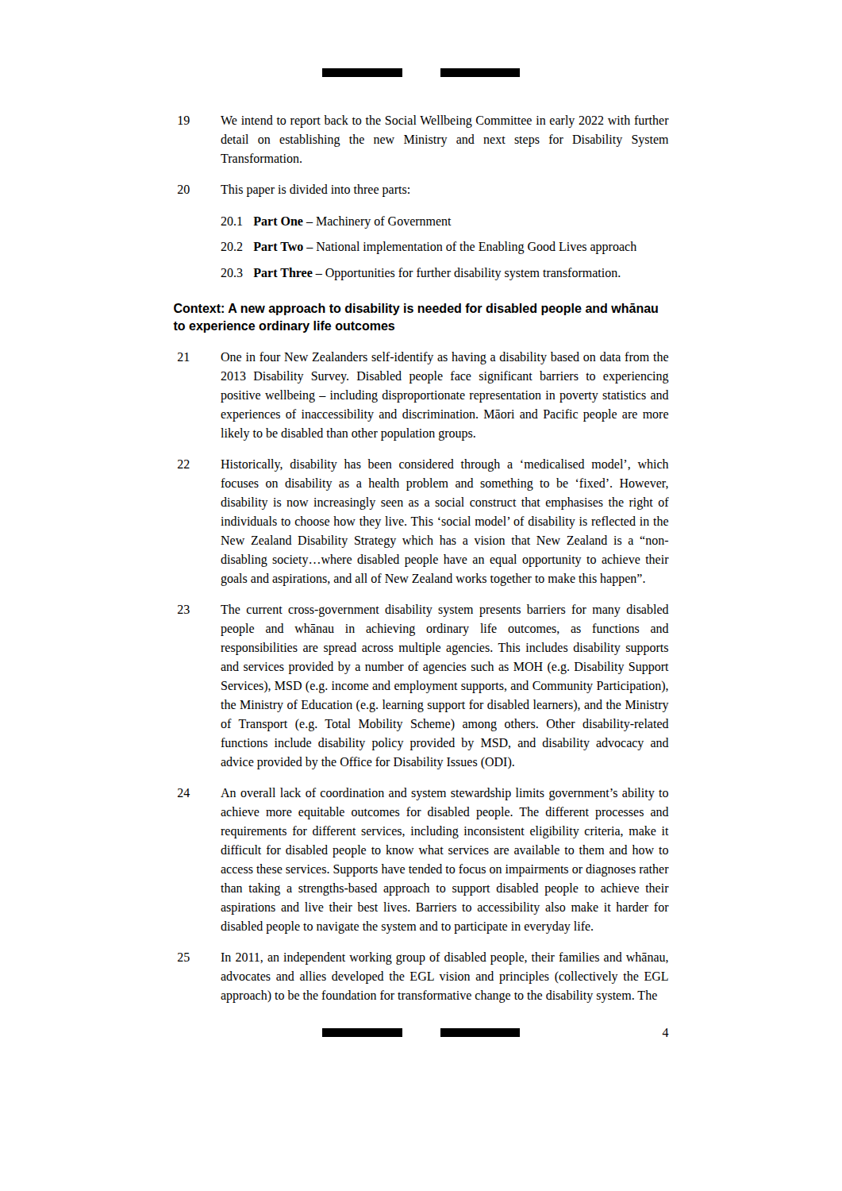19
We intend to report back to the Social Wellbeing Committee in early 2022 with further detail on establishing the new Ministry and next steps for Disability System Transformation.
20
This paper is divided into three parts:
20.1
Part One – Machinery of Government
20.2
Part Two – National implementation of the Enabling Good Lives approach
20.3
Part Three – Opportunities for further disability system transformation.
Context: A new approach to disability is needed for disabled people and whānau to experience ordinary life outcomes
21
One in four New Zealanders self-identify as having a disability based on data from the 2013 Disability Survey. Disabled people face significant barriers to experiencing positive wellbeing – including disproportionate representation in poverty statistics and experiences of inaccessibility and discrimination. Māori and Pacific people are more likely to be disabled than other population groups.
22
Historically, disability has been considered through a ‘medicalised model’, which focuses on disability as a health problem and something to be ‘fixed’. However, disability is now increasingly seen as a social construct that emphasises the right of individuals to choose how they live. This ‘social model’ of disability is reflected in the New Zealand Disability Strategy which has a vision that New Zealand is a “non-disabling society…where disabled people have an equal opportunity to achieve their goals and aspirations, and all of New Zealand works together to make this happen”.
23
The current cross-government disability system presents barriers for many disabled people and whānau in achieving ordinary life outcomes, as functions and responsibilities are spread across multiple agencies. This includes disability supports and services provided by a number of agencies such as MOH (e.g. Disability Support Services), MSD (e.g. income and employment supports, and Community Participation), the Ministry of Education (e.g. learning support for disabled learners), and the Ministry of Transport (e.g. Total Mobility Scheme) among others. Other disability-related functions include disability policy provided by MSD, and disability advocacy and advice provided by the Office for Disability Issues (ODI).
24
An overall lack of coordination and system stewardship limits government’s ability to achieve more equitable outcomes for disabled people. The different processes and requirements for different services, including inconsistent eligibility criteria, make it difficult for disabled people to know what services are available to them and how to access these services. Supports have tended to focus on impairments or diagnoses rather than taking a strengths-based approach to support disabled people to achieve their aspirations and live their best lives. Barriers to accessibility also make it harder for disabled people to navigate the system and to participate in everyday life.
25
In 2011, an independent working group of disabled people, their families and whānau, advocates and allies developed the EGL vision and principles (collectively the EGL approach) to be the foundation for transformative change to the disability system. The
4